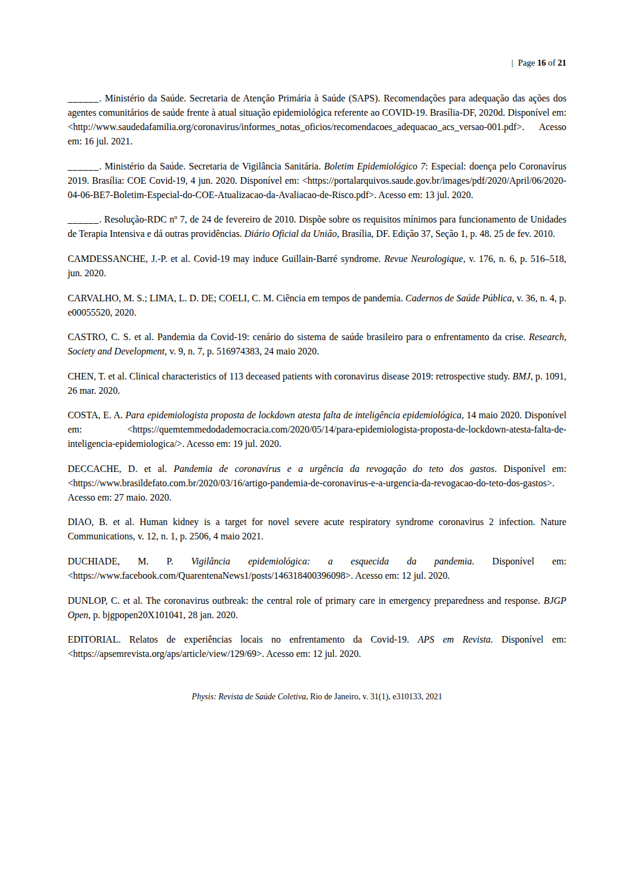| Page 16 of 21
______. Ministério da Saúde. Secretaria de Atenção Primária à Saúde (SAPS). Recomendações para adequação das ações dos agentes comunitários de saúde frente à atual situação epidemiológica referente ao COVID-19. Brasília-DF, 2020d. Disponível em: <http://www.saudedafamilia.org/coronavirus/informes_notas_oficios/recomendacoes_adequacao_acs_versao-001.pdf>. Acesso em: 16 jul. 2021.
______. Ministério da Saúde. Secretaria de Vigilância Sanitária. Boletim Epidemiológico 7: Especial: doença pelo Coronavírus 2019. Brasília: COE Covid-19, 4 jun. 2020. Disponível em: <https://portalarquivos.saude.gov.br/images/pdf/2020/April/06/2020-04-06-BE7-Boletim-Especial-do-COE-Atualizacao-da-Avaliacao-de-Risco.pdf>. Acesso em: 13 jul. 2020.
______. Resolução-RDC nº 7, de 24 de fevereiro de 2010. Dispõe sobre os requisitos mínimos para funcionamento de Unidades de Terapia Intensiva e dá outras providências. Diário Oficial da União, Brasília, DF. Edição 37, Seção 1, p. 48. 25 de fev. 2010.
CAMDESSANCHE, J.-P. et al. Covid-19 may induce Guillain-Barré syndrome. Revue Neurologique, v. 176, n. 6, p. 516–518, jun. 2020.
CARVALHO, M. S.; LIMA, L. D. DE; COELI, C. M. Ciência em tempos de pandemia. Cadernos de Saúde Pública, v. 36, n. 4, p. e00055520, 2020.
CASTRO, C. S. et al. Pandemia da Covid-19: cenário do sistema de saúde brasileiro para o enfrentamento da crise. Research, Society and Development, v. 9, n. 7, p. 516974383, 24 maio 2020.
CHEN, T. et al. Clinical characteristics of 113 deceased patients with coronavirus disease 2019: retrospective study. BMJ, p. 1091, 26 mar. 2020.
COSTA, E. A. Para epidemiologista proposta de lockdown atesta falta de inteligência epidemiológica, 14 maio 2020. Disponível em: <https://quemtemmedodademocracia.com/2020/05/14/para-epidemiologista-proposta-de-lockdown-atesta-falta-de-inteligencia-epidemiologica/>. Acesso em: 19 jul. 2020.
DECCACHE, D. et al. Pandemia de coronavírus e a urgência da revogação do teto dos gastos. Disponível em: <https://www.brasildefato.com.br/2020/03/16/artigo-pandemia-de-coronavirus-e-a-urgencia-da-revogacao-do-teto-dos-gastos>. Acesso em: 27 maio. 2020.
DIAO, B. et al. Human kidney is a target for novel severe acute respiratory syndrome coronavirus 2 infection. Nature Communications, v. 12, n. 1, p. 2506, 4 maio 2021.
DUCHIADE, M. P. Vigilância epidemiológica: a esquecida da pandemia. Disponível em: <https://www.facebook.com/QuarentenaNews1/posts/146318400396098>. Acesso em: 12 jul. 2020.
DUNLOP, C. et al. The coronavirus outbreak: the central role of primary care in emergency preparedness and response. BJGP Open, p. bjgpopen20X101041, 28 jan. 2020.
EDITORIAL. Relatos de experiências locais no enfrentamento da Covid-19. APS em Revista. Disponível em: <https://apsemrevista.org/aps/article/view/129/69>. Acesso em: 12 jul. 2020.
Physis: Revista de Saúde Coletiva, Rio de Janeiro, v. 31(1), e310133, 2021